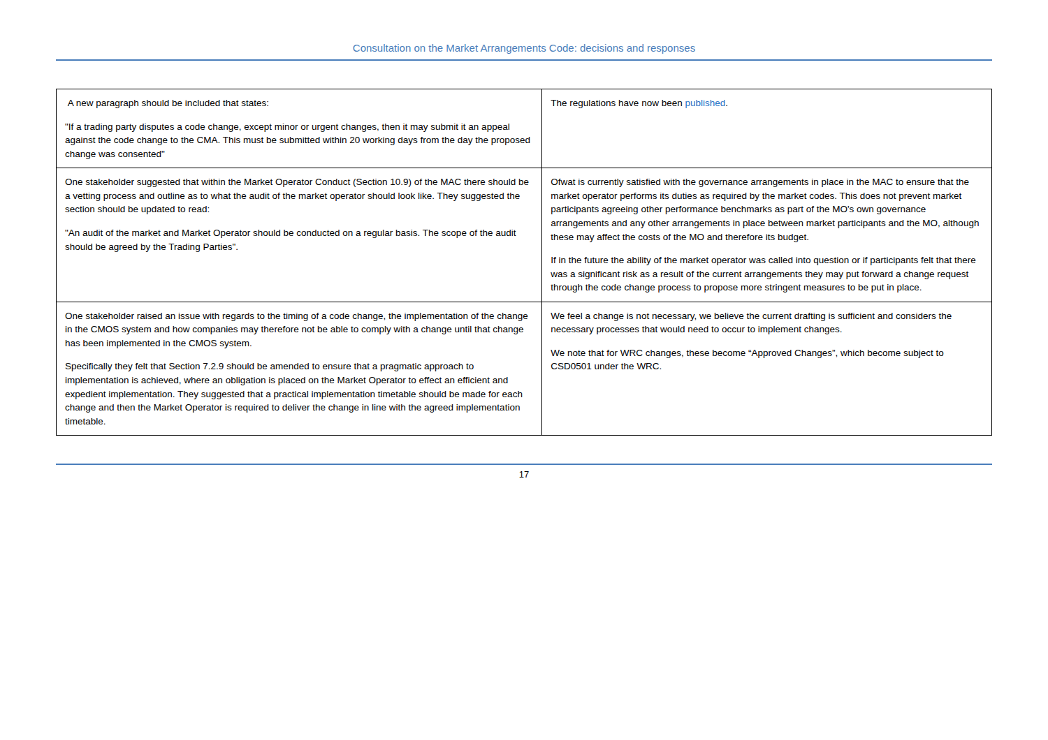Consultation on the Market Arrangements Code: decisions and responses
| A new paragraph should be included that states: "If a trading party disputes a code change, except minor or urgent changes, then it may submit it an appeal against the code change to the CMA. This must be submitted within 20 working days from the day the proposed change was consented" | The regulations have now been published . |
| One stakeholder suggested that within the Market Operator Conduct (Section 10.9) of the MAC there should be a vetting process and outline as to what the audit of the market operator should look like. They suggested the section should be updated to read: "An audit of the market and Market Operator should be conducted on a regular basis. The scope of the audit should be agreed by the Trading Parties". | Ofwat is currently satisfied with the governance arrangements in place in the MAC to ensure that the market operator performs its duties as required by the market codes. This does not prevent market participants agreeing other performance benchmarks as part of the MO's own governance arrangements and any other arrangements in place between market participants and the MO, although these may affect the costs of the MO and therefore its budget. If in the future the ability of the market operator was called into question or if participants felt that there was a significant risk as a result of the current arrangements they may put forward a change request through the code change process to propose more stringent measures to be put in place. |
| One stakeholder raised an issue with regards to the timing of a code change, the implementation of the change in the CMOS system and how companies may therefore not be able to comply with a change until that change has been implemented in the CMOS system. Specifically they felt that Section 7.2.9 should be amended to ensure that a pragmatic approach to implementation is achieved, where an obligation is placed on the Market Operator to effect an efficient and expedient implementation. They suggested that a practical implementation timetable should be made for each change and then the Market Operator is required to deliver the change in line with the agreed implementation timetable. | We feel a change is not necessary, we believe the current drafting is sufficient and considers the necessary processes that would need to occur to implement changes. We note that for WRC changes, these become “Approved Changes”, which become subject to CSD0501 under the WRC. |
17